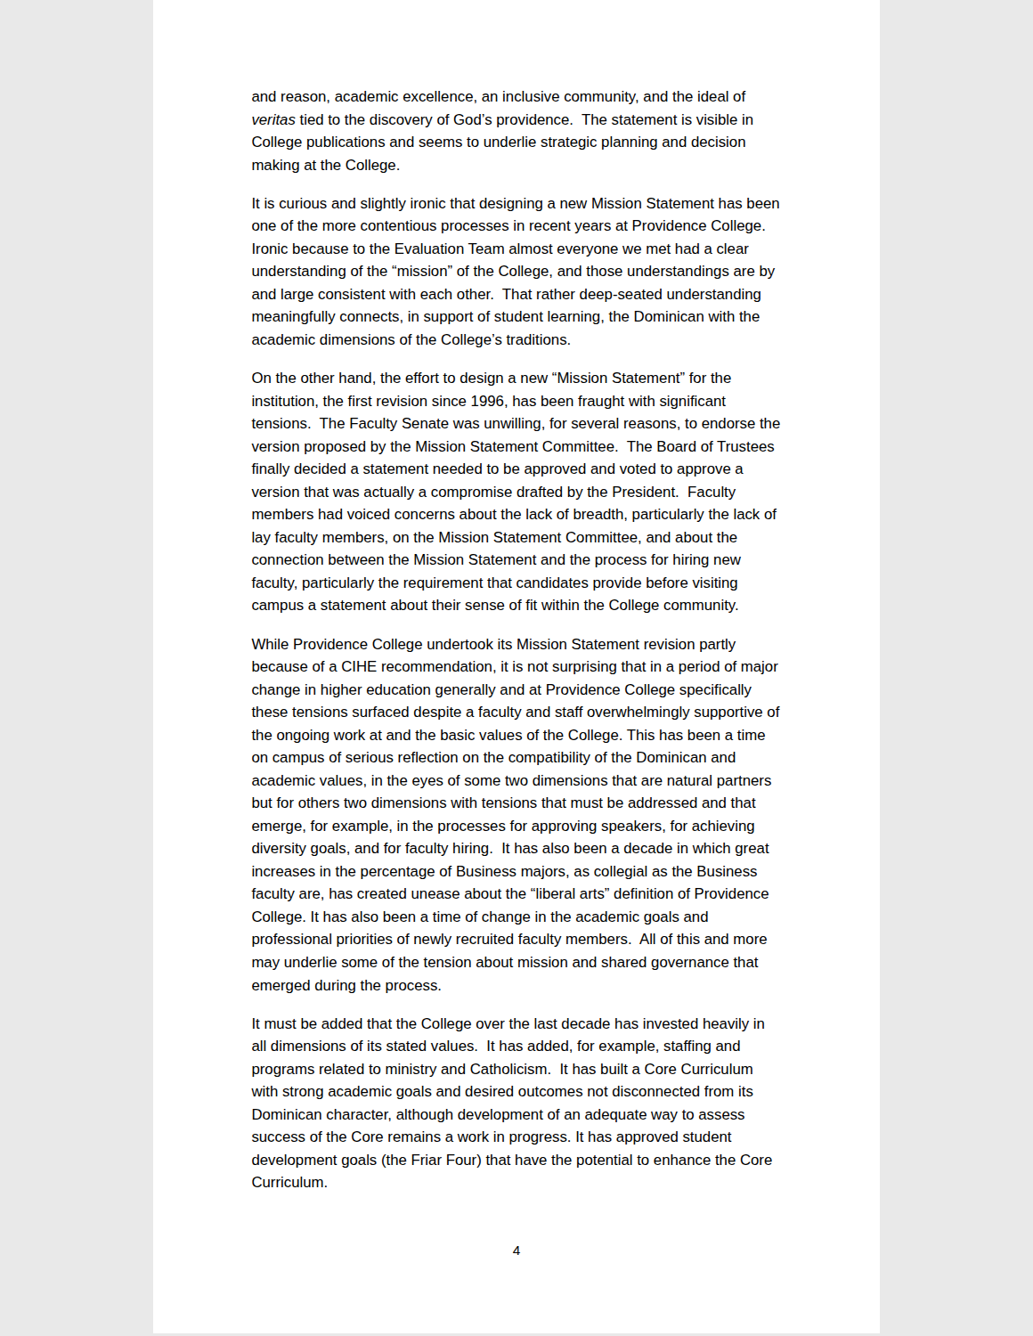and reason, academic excellence, an inclusive community, and the ideal of veritas tied to the discovery of God’s providence. The statement is visible in College publications and seems to underlie strategic planning and decision making at the College.
It is curious and slightly ironic that designing a new Mission Statement has been one of the more contentious processes in recent years at Providence College. Ironic because to the Evaluation Team almost everyone we met had a clear understanding of the “mission” of the College, and those understandings are by and large consistent with each other. That rather deep-seated understanding meaningfully connects, in support of student learning, the Dominican with the academic dimensions of the College’s traditions.
On the other hand, the effort to design a new “Mission Statement” for the institution, the first revision since 1996, has been fraught with significant tensions. The Faculty Senate was unwilling, for several reasons, to endorse the version proposed by the Mission Statement Committee. The Board of Trustees finally decided a statement needed to be approved and voted to approve a version that was actually a compromise drafted by the President. Faculty members had voiced concerns about the lack of breadth, particularly the lack of lay faculty members, on the Mission Statement Committee, and about the connection between the Mission Statement and the process for hiring new faculty, particularly the requirement that candidates provide before visiting campus a statement about their sense of fit within the College community.
While Providence College undertook its Mission Statement revision partly because of a CIHE recommendation, it is not surprising that in a period of major change in higher education generally and at Providence College specifically these tensions surfaced despite a faculty and staff overwhelmingly supportive of the ongoing work at and the basic values of the College. This has been a time on campus of serious reflection on the compatibility of the Dominican and academic values, in the eyes of some two dimensions that are natural partners but for others two dimensions with tensions that must be addressed and that emerge, for example, in the processes for approving speakers, for achieving diversity goals, and for faculty hiring. It has also been a decade in which great increases in the percentage of Business majors, as collegial as the Business faculty are, has created unease about the “liberal arts” definition of Providence College. It has also been a time of change in the academic goals and professional priorities of newly recruited faculty members. All of this and more may underlie some of the tension about mission and shared governance that emerged during the process.
It must be added that the College over the last decade has invested heavily in all dimensions of its stated values. It has added, for example, staffing and programs related to ministry and Catholicism. It has built a Core Curriculum with strong academic goals and desired outcomes not disconnected from its Dominican character, although development of an adequate way to assess success of the Core remains a work in progress. It has approved student development goals (the Friar Four) that have the potential to enhance the Core Curriculum.
4